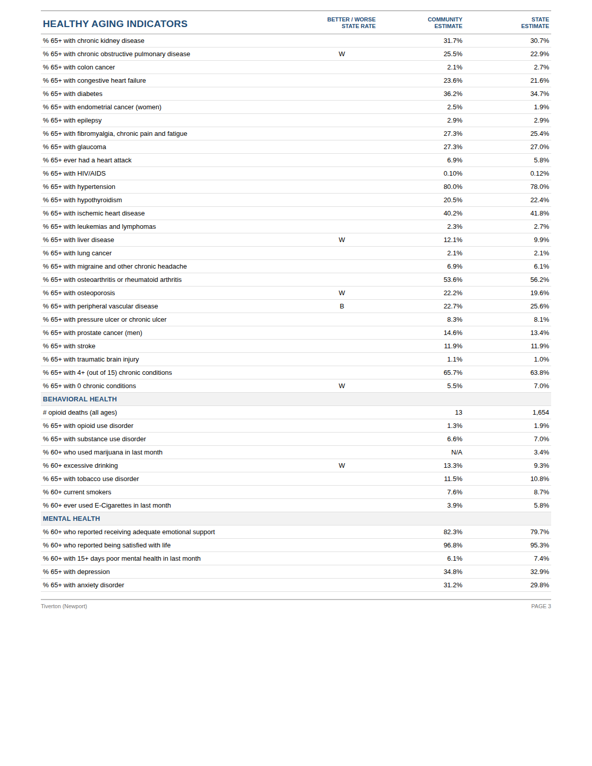| HEALTHY AGING INDICATORS | BETTER / WORSE STATE RATE | COMMUNITY ESTIMATE | STATE ESTIMATE |
| --- | --- | --- | --- |
| % 65+ with chronic kidney disease | | 31.7% | 30.7% |
| % 65+ with chronic obstructive pulmonary disease | W | 25.5% | 22.9% |
| % 65+ with colon cancer | | 2.1% | 2.7% |
| % 65+ with congestive heart failure | | 23.6% | 21.6% |
| % 65+ with diabetes | | 36.2% | 34.7% |
| % 65+ with endometrial cancer (women) | | 2.5% | 1.9% |
| % 65+ with epilepsy | | 2.9% | 2.9% |
| % 65+ with fibromyalgia, chronic pain and fatigue | | 27.3% | 25.4% |
| % 65+ with glaucoma | | 27.3% | 27.0% |
| % 65+ ever had a heart attack | | 6.9% | 5.8% |
| % 65+ with HIV/AIDS | | 0.10% | 0.12% |
| % 65+ with hypertension | | 80.0% | 78.0% |
| % 65+ with hypothyroidism | | 20.5% | 22.4% |
| % 65+ with ischemic heart disease | | 40.2% | 41.8% |
| % 65+ with leukemias and lymphomas | | 2.3% | 2.7% |
| % 65+ with liver disease | W | 12.1% | 9.9% |
| % 65+ with lung cancer | | 2.1% | 2.1% |
| % 65+ with migraine and other chronic headache | | 6.9% | 6.1% |
| % 65+ with osteoarthritis or rheumatoid arthritis | | 53.6% | 56.2% |
| % 65+ with osteoporosis | W | 22.2% | 19.6% |
| % 65+ with peripheral vascular disease | B | 22.7% | 25.6% |
| % 65+ with pressure ulcer or chronic ulcer | | 8.3% | 8.1% |
| % 65+ with prostate cancer (men) | | 14.6% | 13.4% |
| % 65+ with stroke | | 11.9% | 11.9% |
| % 65+ with traumatic brain injury | | 1.1% | 1.0% |
| % 65+ with 4+ (out of 15) chronic conditions | | 65.7% | 63.8% |
| % 65+ with 0 chronic conditions | W | 5.5% | 7.0% |
| BEHAVIORAL HEALTH |
| # opioid deaths (all ages) | | 13 | 1,654 |
| % 65+ with opioid use disorder | | 1.3% | 1.9% |
| % 65+ with substance use disorder | | 6.6% | 7.0% |
| % 60+ who used marijuana in last month | | N/A | 3.4% |
| % 60+ excessive drinking | W | 13.3% | 9.3% |
| % 65+ with tobacco use disorder | | 11.5% | 10.8% |
| % 60+ current smokers | | 7.6% | 8.7% |
| % 60+ ever used E-Cigarettes in last month | | 3.9% | 5.8% |
| MENTAL HEALTH |
| % 60+ who reported receiving adequate emotional support | | 82.3% | 79.7% |
| % 60+ who reported being satisfied with life | | 96.8% | 95.3% |
| % 60+ with 15+ days poor mental health in last month | | 6.1% | 7.4% |
| % 65+ with depression | | 34.8% | 32.9% |
| % 65+ with anxiety disorder | | 31.2% | 29.8% |
Tiverton (Newport) PAGE 3